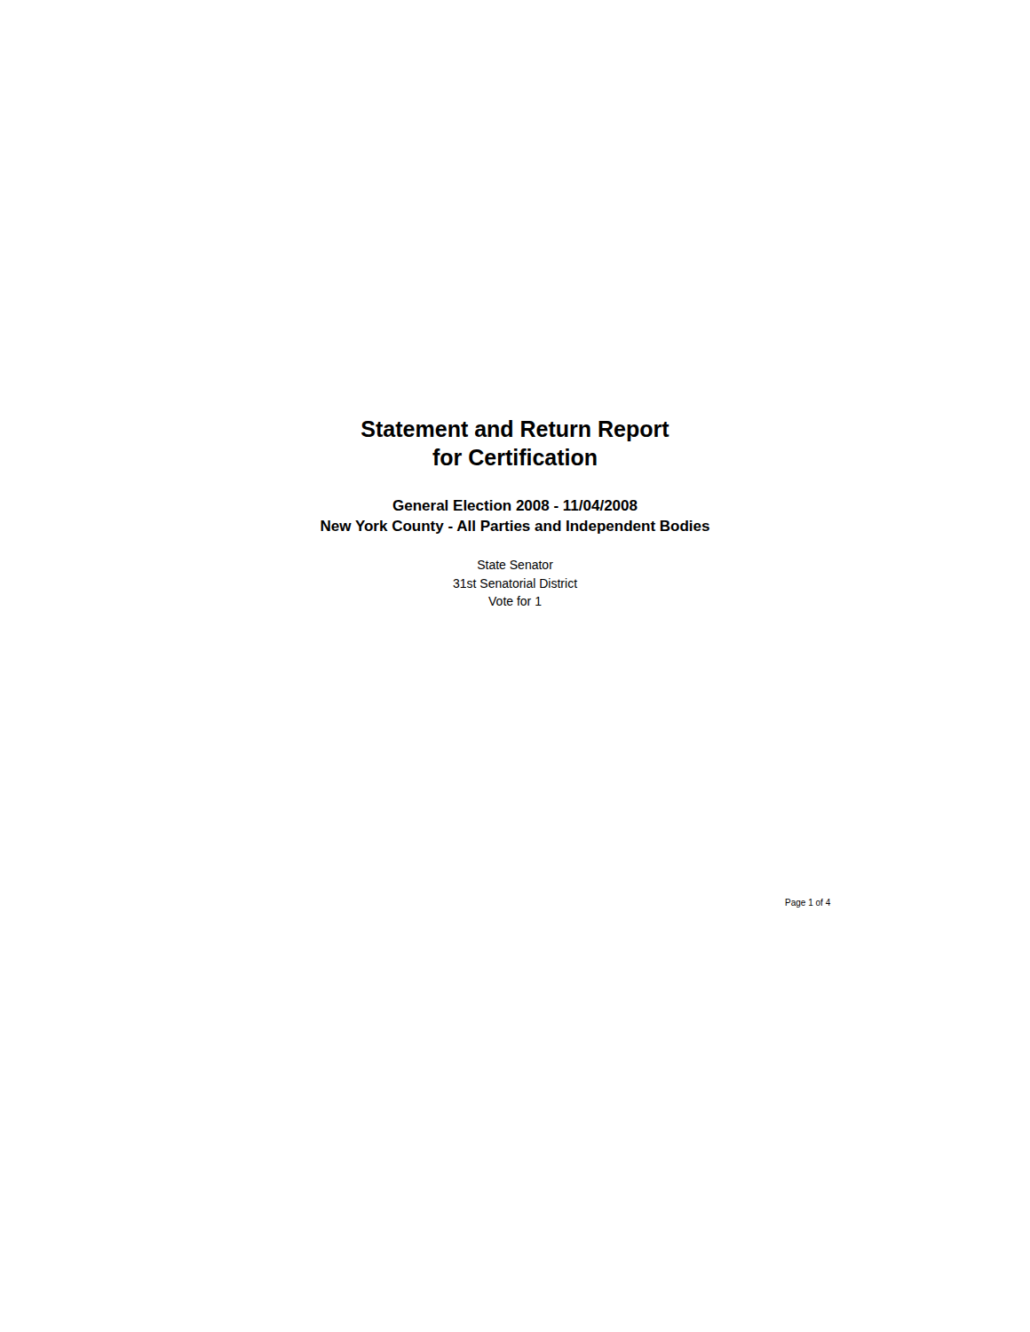Statement and Return Report
for Certification
General Election 2008 - 11/04/2008
New York County - All Parties and Independent Bodies
State Senator
31st Senatorial District
Vote for 1
Page 1 of 4